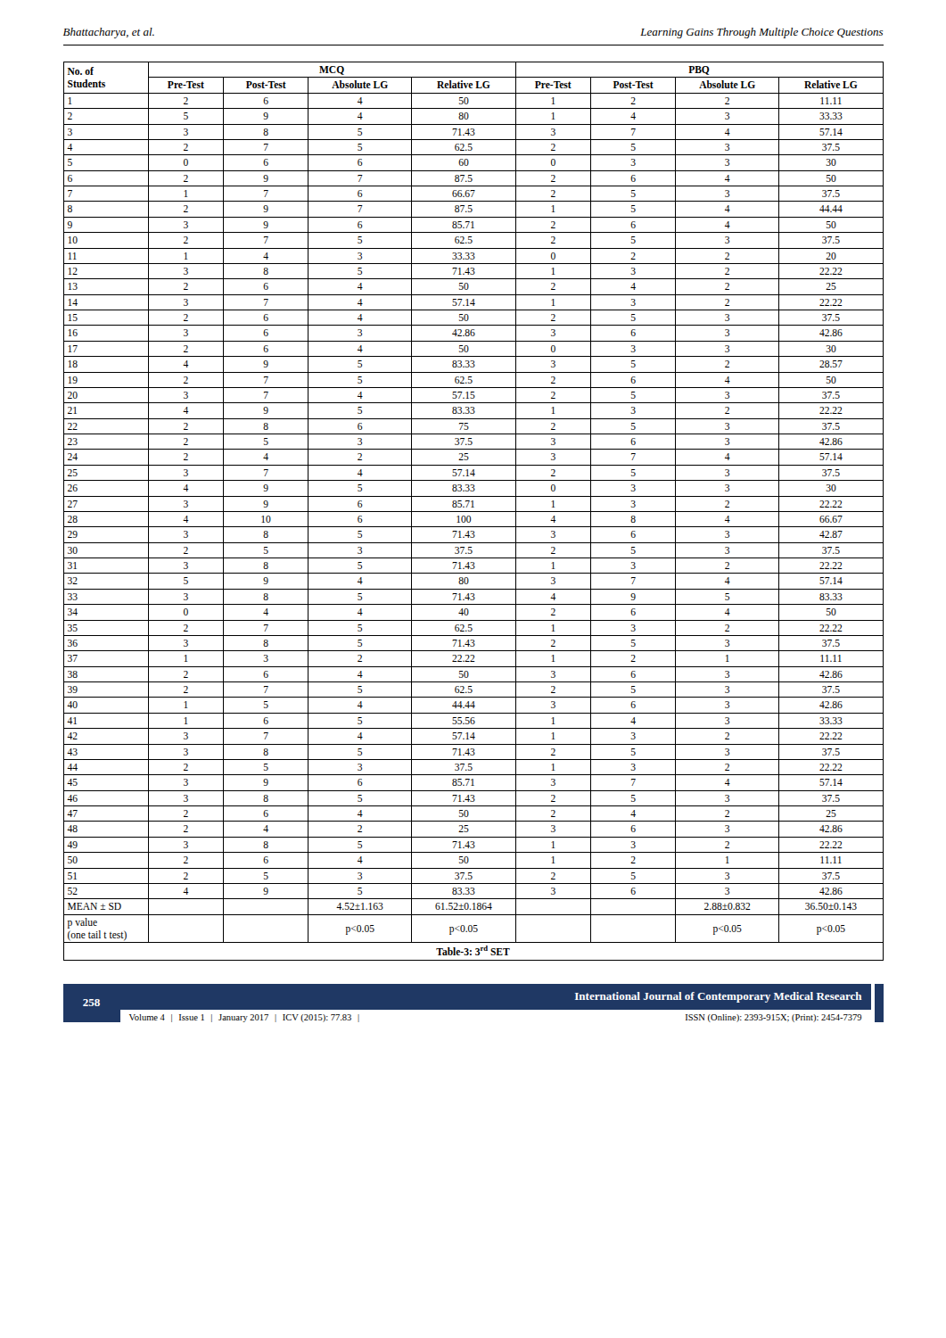Bhattacharya, et al.
Learning Gains Through Multiple Choice Questions
| No. of Students | MCQ | PBQ |
| --- | --- | --- |
| Pre-Test | Post-Test | Absolute LG | Relative LG | Pre-Test | Post-Test | Absolute LG | Relative LG |
| 1 | 2 | 6 | 4 | 50 | 1 | 2 | 2 | 11.11 |
| 2 | 5 | 9 | 4 | 80 | 1 | 4 | 3 | 33.33 |
| 3 | 3 | 8 | 5 | 71.43 | 3 | 7 | 4 | 57.14 |
| 4 | 2 | 7 | 5 | 62.5 | 2 | 5 | 3 | 37.5 |
| 5 | 0 | 6 | 6 | 60 | 0 | 3 | 3 | 30 |
| 6 | 2 | 9 | 7 | 87.5 | 2 | 6 | 4 | 50 |
| 7 | 1 | 7 | 6 | 66.67 | 2 | 5 | 3 | 37.5 |
| 8 | 2 | 9 | 7 | 87.5 | 1 | 5 | 4 | 44.44 |
| 9 | 3 | 9 | 6 | 85.71 | 2 | 6 | 4 | 50 |
| 10 | 2 | 7 | 5 | 62.5 | 2 | 5 | 3 | 37.5 |
| 11 | 1 | 4 | 3 | 33.33 | 0 | 2 | 2 | 20 |
| 12 | 3 | 8 | 5 | 71.43 | 1 | 3 | 2 | 22.22 |
| 13 | 2 | 6 | 4 | 50 | 2 | 4 | 2 | 25 |
| 14 | 3 | 7 | 4 | 57.14 | 1 | 3 | 2 | 22.22 |
| 15 | 2 | 6 | 4 | 50 | 2 | 5 | 3 | 37.5 |
| 16 | 3 | 6 | 3 | 42.86 | 3 | 6 | 3 | 42.86 |
| 17 | 2 | 6 | 4 | 50 | 0 | 3 | 3 | 30 |
| 18 | 4 | 9 | 5 | 83.33 | 3 | 5 | 2 | 28.57 |
| 19 | 2 | 7 | 5 | 62.5 | 2 | 6 | 4 | 50 |
| 20 | 3 | 7 | 4 | 57.15 | 2 | 5 | 3 | 37.5 |
| 21 | 4 | 9 | 5 | 83.33 | 1 | 3 | 2 | 22.22 |
| 22 | 2 | 8 | 6 | 75 | 2 | 5 | 3 | 37.5 |
| 23 | 2 | 5 | 3 | 37.5 | 3 | 6 | 3 | 42.86 |
| 24 | 2 | 4 | 2 | 25 | 3 | 7 | 4 | 57.14 |
| 25 | 3 | 7 | 4 | 57.14 | 2 | 5 | 3 | 37.5 |
| 26 | 4 | 9 | 5 | 83.33 | 0 | 3 | 3 | 30 |
| 27 | 3 | 9 | 6 | 85.71 | 1 | 3 | 2 | 22.22 |
| 28 | 4 | 10 | 6 | 100 | 4 | 8 | 4 | 66.67 |
| 29 | 3 | 8 | 5 | 71.43 | 3 | 6 | 3 | 42.87 |
| 30 | 2 | 5 | 3 | 37.5 | 2 | 5 | 3 | 37.5 |
| 31 | 3 | 8 | 5 | 71.43 | 1 | 3 | 2 | 22.22 |
| 32 | 5 | 9 | 4 | 80 | 3 | 7 | 4 | 57.14 |
| 33 | 3 | 8 | 5 | 71.43 | 4 | 9 | 5 | 83.33 |
| 34 | 0 | 4 | 4 | 40 | 2 | 6 | 4 | 50 |
| 35 | 2 | 7 | 5 | 62.5 | 1 | 3 | 2 | 22.22 |
| 36 | 3 | 8 | 5 | 71.43 | 2 | 5 | 3 | 37.5 |
| 37 | 1 | 3 | 2 | 22.22 | 1 | 2 | 1 | 11.11 |
| 38 | 2 | 6 | 4 | 50 | 3 | 6 | 3 | 42.86 |
| 39 | 2 | 7 | 5 | 62.5 | 2 | 5 | 3 | 37.5 |
| 40 | 1 | 5 | 4 | 44.44 | 3 | 6 | 3 | 42.86 |
| 41 | 1 | 6 | 5 | 55.56 | 1 | 4 | 3 | 33.33 |
| 42 | 3 | 7 | 4 | 57.14 | 1 | 3 | 2 | 22.22 |
| 43 | 3 | 8 | 5 | 71.43 | 2 | 5 | 3 | 37.5 |
| 44 | 2 | 5 | 3 | 37.5 | 1 | 3 | 2 | 22.22 |
| 45 | 3 | 9 | 6 | 85.71 | 3 | 7 | 4 | 57.14 |
| 46 | 3 | 8 | 5 | 71.43 | 2 | 5 | 3 | 37.5 |
| 47 | 2 | 6 | 4 | 50 | 2 | 4 | 2 | 25 |
| 48 | 2 | 4 | 2 | 25 | 3 | 6 | 3 | 42.86 |
| 49 | 3 | 8 | 5 | 71.43 | 1 | 3 | 2 | 22.22 |
| 50 | 2 | 6 | 4 | 50 | 1 | 2 | 1 | 11.11 |
| 51 | 2 | 5 | 3 | 37.5 | 2 | 5 | 3 | 37.5 |
| 52 | 4 | 9 | 5 | 83.33 | 3 | 6 | 3 | 42.86 |
| MEAN ± SD | | | 4.52±1.163 | 61.52±0.1864 | | | 2.88±0.832 | 36.50±0.143 |
| p value (one tail t test) | | | p<0.05 | p<0.05 | | | p<0.05 | p<0.05 |
| Table-3: 3 rd SET |
258
International Journal of Contemporary Medical Research
Volume 4 | Issue 1 | January 2017 | ICV (2015): 77.83 |
ISSN (Online): 2393-915X; (Print): 2454-7379